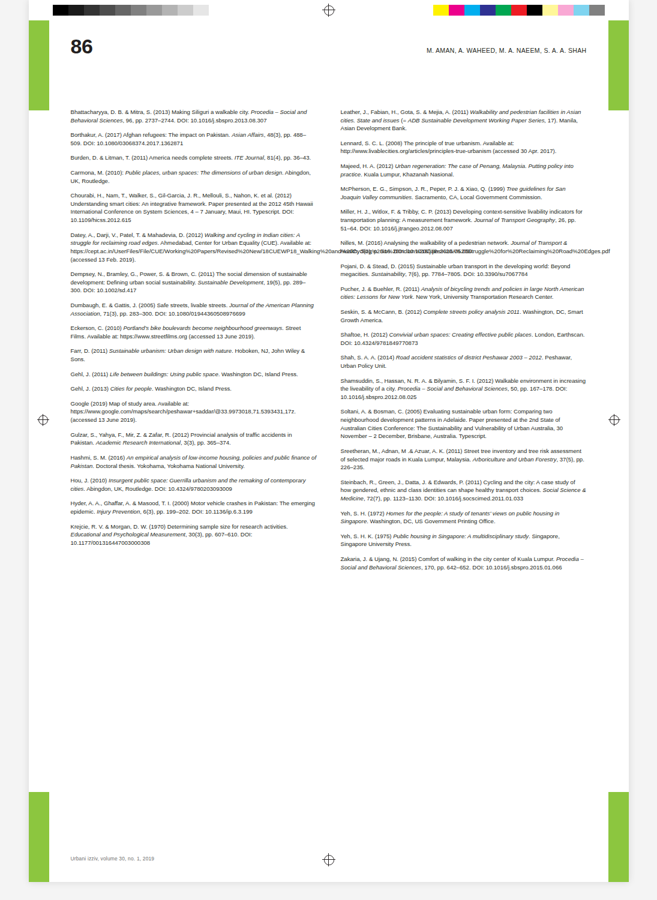86
M. Aman, A. Waheed, M. A. Naeem, S. A. A. Shah
Bhattacharyya, D. B. & Mitra, S. (2013) Making Siliguri a walkable city. Procedia – Social and Behavioral Sciences, 96, pp. 2737–2744. DOI: 10.1016/j.sbspro.2013.08.307
Borthakur, A. (2017) Afghan refugees: The impact on Pakistan. Asian Affairs, 48(3), pp. 488–509. DOI: 10.1080/03068374.2017.1362871
Burden, D. & Litman, T. (2011) America needs complete streets. ITE Journal, 81(4), pp. 36–43.
Carmona, M. (2010): Public places, urban spaces: The dimensions of urban design. Abingdon, UK, Routledge.
Chourabi, H., Nam, T., Walker, S., Gil-Garcia, J. R., Mellouli, S., Nahon, K. et al. (2012) Understanding smart cities: An integrative framework. Paper presented at the 2012 45th Hawaii International Conference on System Sciences, 4 – 7 January, Maui, HI. Typescript. DOI: 10.1109/hicss.2012.615
Datey, A., Darji, V., Patel, T. & Mahadevia, D. (2012) Walking and cycling in Indian cities: A struggle for reclaiming road edges. Ahmedabad, Center for Urban Equality (CUE). Available at: https://cept.ac.in/UserFiles/File/CUE/Working%20Papers/Revised%20New/18CUEWP18_Walking%20and%20Cycling%20in%20Indian%20Cities%20A%20Struggle%20for%20Reclaiming%20Road%20Edges.pdf (accessed 13 Feb. 2019).
Dempsey, N., Bramley, G., Power, S. & Brown, C. (2011) The social dimension of sustainable development: Defining urban social sustainability. Sustainable Development, 19(5), pp. 289–300. DOI: 10.1002/sd.417
Dumbaugh, E. & Gattis, J. (2005) Safe streets, livable streets. Journal of the American Planning Association, 71(3), pp. 283–300. DOI: 10.1080/01944360508976699
Eckerson, C. (2010) Portland’s bike boulevards become neighbourhood greenways. Street Films. Available at: https://www.streetfilms.org (accessed 13 June 2019).
Farr, D. (2011) Sustainable urbanism: Urban design with nature. Hoboken, NJ, John Wiley & Sons.
Gehl, J. (2011) Life between buildings: Using public space. Washington DC, Island Press.
Gehl, J. (2013) Cities for people. Washington DC, Island Press.
Google (2019) Map of study area. Available at: https://www.google.com/maps/search/peshawar+saddar/@33.9973018,71.5393431,17z. (accessed 13 June 2019).
Gulzar, S., Yahya, F., Mir, Z. & Zafar, R. (2012) Provincial analysis of traffic accidents in Pakistan. Academic Research International, 3(3), pp. 365–374.
Hashmi, S. M. (2016) An empirical analysis of low-income housing, policies and public finance of Pakistan. Doctoral thesis. Yokohama, Yokohama National University.
Hou, J. (2010) Insurgent public space: Guerrilla urbanism and the remaking of contemporary cities. Abingdon, UK, Routledge. DOI: 10.4324/9780203093009
Hyder, A. A., Ghaffar, A. & Masood, T. I. (2000) Motor vehicle crashes in Pakistan: The emerging epidemic. Injury Prevention, 6(3), pp. 199–202. DOI: 10.1136/ip.6.3.199
Krejcie, R. V. & Morgan, D. W. (1970) Determining sample size for research activities. Educational and Psychological Measurement, 30(3), pp. 607–610. DOI: 10.1177/001316447003000308
Leather, J., Fabian, H., Gota, S. & Mejia, A. (2011) Walkability and pedestrian facilities in Asian cities. State and issues (= ADB Sustainable Development Working Paper Series, 17). Manila, Asian Development Bank.
Lennard, S. C. L. (2008) The principle of true urbanism. Available at: http://www.livablecities.org/articles/principles-true-urbanism (accessed 30 Apr. 2017).
Majeed, H. A. (2012) Urban regeneration: The case of Penang, Malaysia. Putting policy into practice. Kuala Lumpur, Khazanah Nasional.
McPherson, E. G., Simpson, J. R., Peper, P. J. & Xiao, Q. (1999) Tree guidelines for San Joaquin Valley communities. Sacramento, CA, Local Government Commission.
Miller, H. J., Witlox, F. & Tribby, C. P. (2013) Developing context-sensitive livability indicators for transportation planning: A measurement framework. Journal of Transport Geography, 26, pp. 51–64. DOI: 10.1016/j.jtrangeo.2012.08.007
Nilles, M. (2016) Analysing the walkability of a pedestrian network. Journal of Transport & Health, 3(2), p. S16. DOI: 10.1016/j.jth.2016.05.050
Pojani, D. & Stead, D. (2015) Sustainable urban transport in the developing world: Beyond megacities. Sustainability, 7(6), pp. 7784–7805. DOI: 10.3390/su7067784
Pucher, J. & Buehler, R. (2011) Analysis of bicycling trends and policies in large North American cities: Lessons for New York. New York, University Transportation Research Center.
Seskin, S. & McCann, B. (2012) Complete streets policy analysis 2011. Washington, DC, Smart Growth America.
Shaftoe, H. (2012) Convivial urban spaces: Creating effective public places. London, Earthscan. DOI: 10.4324/9781849770873
Shah, S. A. A. (2014) Road accident statistics of district Peshawar 2003 – 2012. Peshawar, Urban Policy Unit.
Shamsuddin, S., Hassan, N. R. A. & Bilyamin, S. F. I. (2012) Walkable environment in increasing the liveability of a city. Procedia – Social and Behavioral Sciences, 50, pp. 167–178. DOI: 10.1016/j.sbspro.2012.08.025
Soltani, A. & Bosman, C. (2005) Evaluating sustainable urban form: Comparing two neighbourhood development patterns in Adelaide. Paper presented at the 2nd State of Australian Cities Conference: The Sustainability and Vulnerability of Urban Australia, 30 November – 2 December, Brisbane, Australia. Typescript.
Sreetheran, M., Adnan, M .& Azuar, A. K. (2011) Street tree inventory and tree risk assessment of selected major roads in Kuala Lumpur, Malaysia. Arboriculture and Urban Forestry, 37(5), pp. 226–235.
Steinbach, R., Green, J., Datta, J. & Edwards, P. (2011) Cycling and the city: A case study of how gendered, ethnic and class identities can shape healthy transport choices. Social Science & Medicine, 72(7), pp. 1123–1130. DOI: 10.1016/j.socscimed.2011.01.033
Yeh, S. H. (1972) Homes for the people: A study of tenants’ views on public housing in Singapore. Washington, DC, US Government Printing Office.
Yeh, S. H. K. (1975) Public housing in Singapore: A multidisciplinary study. Singapore, Singapore University Press.
Zakaria, J. & Ujang, N. (2015) Comfort of walking in the city center of Kuala Lumpur. Procedia – Social and Behavioral Sciences, 170, pp. 642–652. DOI: 10.1016/j.sbspro.2015.01.066
Urbani izziv, volume 30, no. 1, 2019